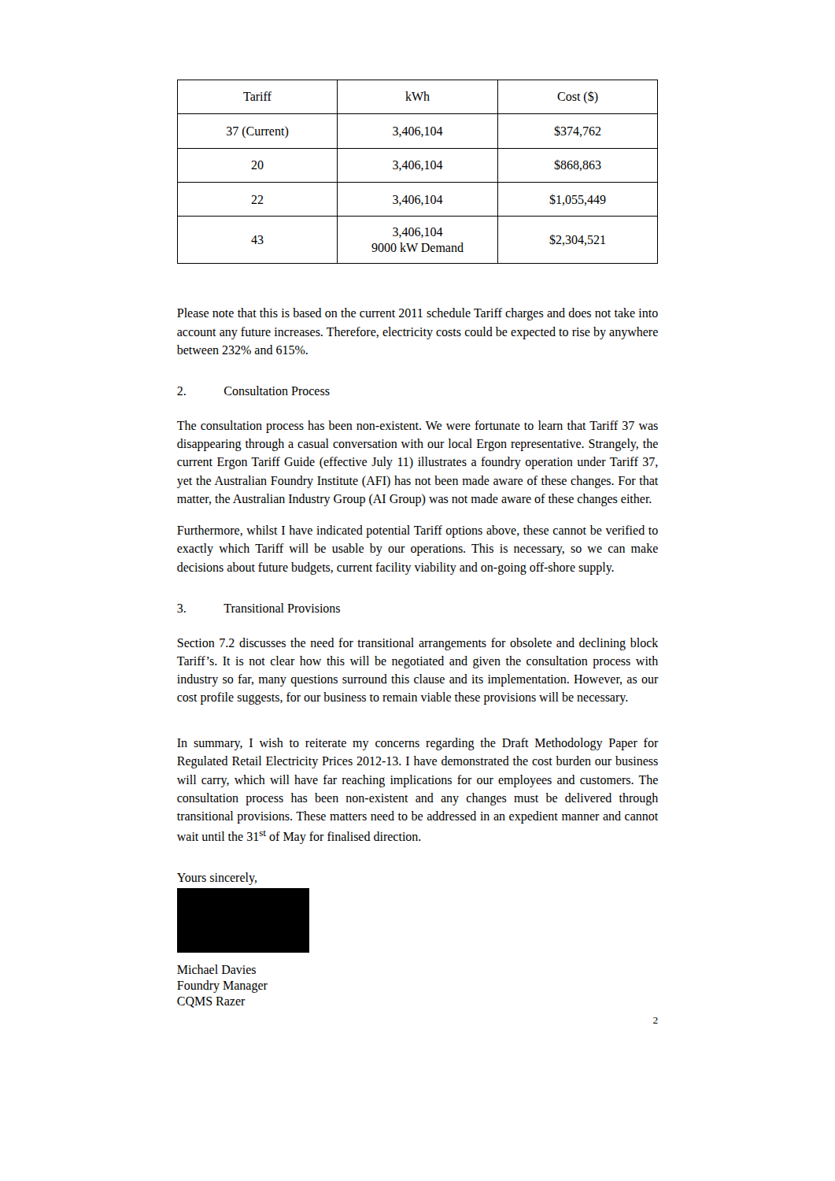| Tariff | kWh | Cost ($) |
| 37 (Current) | 3,406,104 | $374,762 |
| 20 | 3,406,104 | $868,863 |
| 22 | 3,406,104 | $1,055,449 |
| 43 | 3,406,104 9000 kW Demand | $2,304,521 |
Please note that this is based on the current 2011 schedule Tariff charges and does not take into account any future increases. Therefore, electricity costs could be expected to rise by anywhere between 232% and 615%.
2. Consultation Process
The consultation process has been non-existent. We were fortunate to learn that Tariff 37 was disappearing through a casual conversation with our local Ergon representative. Strangely, the current Ergon Tariff Guide (effective July 11) illustrates a foundry operation under Tariff 37, yet the Australian Foundry Institute (AFI) has not been made aware of these changes. For that matter, the Australian Industry Group (AI Group) was not made aware of these changes either.
Furthermore, whilst I have indicated potential Tariff options above, these cannot be verified to exactly which Tariff will be usable by our operations. This is necessary, so we can make decisions about future budgets, current facility viability and on-going off-shore supply.
3. Transitional Provisions
Section 7.2 discusses the need for transitional arrangements for obsolete and declining block Tariff’s. It is not clear how this will be negotiated and given the consultation process with industry so far, many questions surround this clause and its implementation. However, as our cost profile suggests, for our business to remain viable these provisions will be necessary.
In summary, I wish to reiterate my concerns regarding the Draft Methodology Paper for Regulated Retail Electricity Prices 2012-13. I have demonstrated the cost burden our business will carry, which will have far reaching implications for our employees and customers. The consultation process has been non-existent and any changes must be delivered through transitional provisions. These matters need to be addressed in an expedient manner and cannot wait until the 31st of May for finalised direction.
Yours sincerely,
Michael Davies
Foundry Manager
CQMS Razer
2